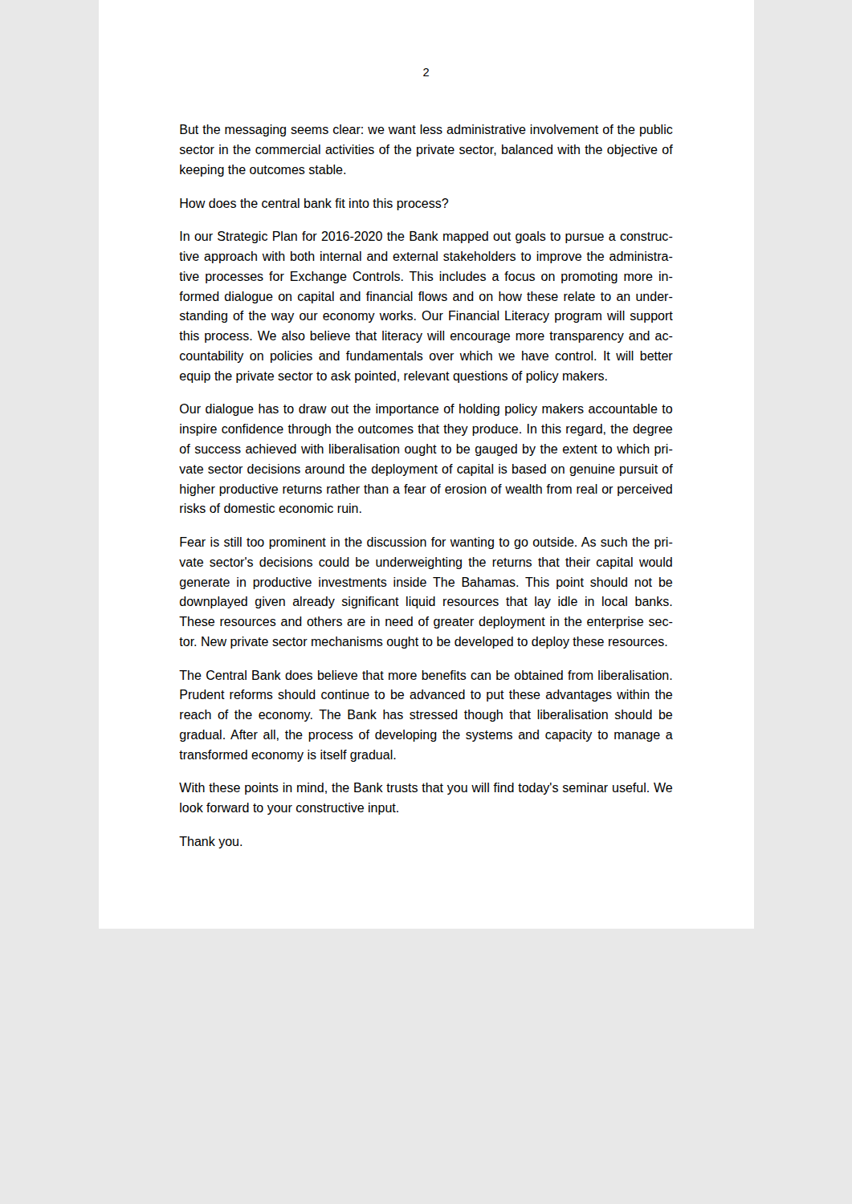2
But the messaging seems clear: we want less administrative involvement of the public sector in the commercial activities of the private sector, balanced with the objective of keeping the outcomes stable.
How does the central bank fit into this process?
In our Strategic Plan for 2016-2020 the Bank mapped out goals to pursue a constructive approach with both internal and external stakeholders to improve the administrative processes for Exchange Controls. This includes a focus on promoting more informed dialogue on capital and financial flows and on how these relate to an understanding of the way our economy works. Our Financial Literacy program will support this process. We also believe that literacy will encourage more transparency and accountability on policies and fundamentals over which we have control. It will better equip the private sector to ask pointed, relevant questions of policy makers.
Our dialogue has to draw out the importance of holding policy makers accountable to inspire confidence through the outcomes that they produce. In this regard, the degree of success achieved with liberalisation ought to be gauged by the extent to which private sector decisions around the deployment of capital is based on genuine pursuit of higher productive returns rather than a fear of erosion of wealth from real or perceived risks of domestic economic ruin.
Fear is still too prominent in the discussion for wanting to go outside. As such the private sector's decisions could be underweighting the returns that their capital would generate in productive investments inside The Bahamas. This point should not be downplayed given already significant liquid resources that lay idle in local banks. These resources and others are in need of greater deployment in the enterprise sector. New private sector mechanisms ought to be developed to deploy these resources.
The Central Bank does believe that more benefits can be obtained from liberalisation. Prudent reforms should continue to be advanced to put these advantages within the reach of the economy. The Bank has stressed though that liberalisation should be gradual. After all, the process of developing the systems and capacity to manage a transformed economy is itself gradual.
With these points in mind, the Bank trusts that you will find today's seminar useful. We look forward to your constructive input.
Thank you.